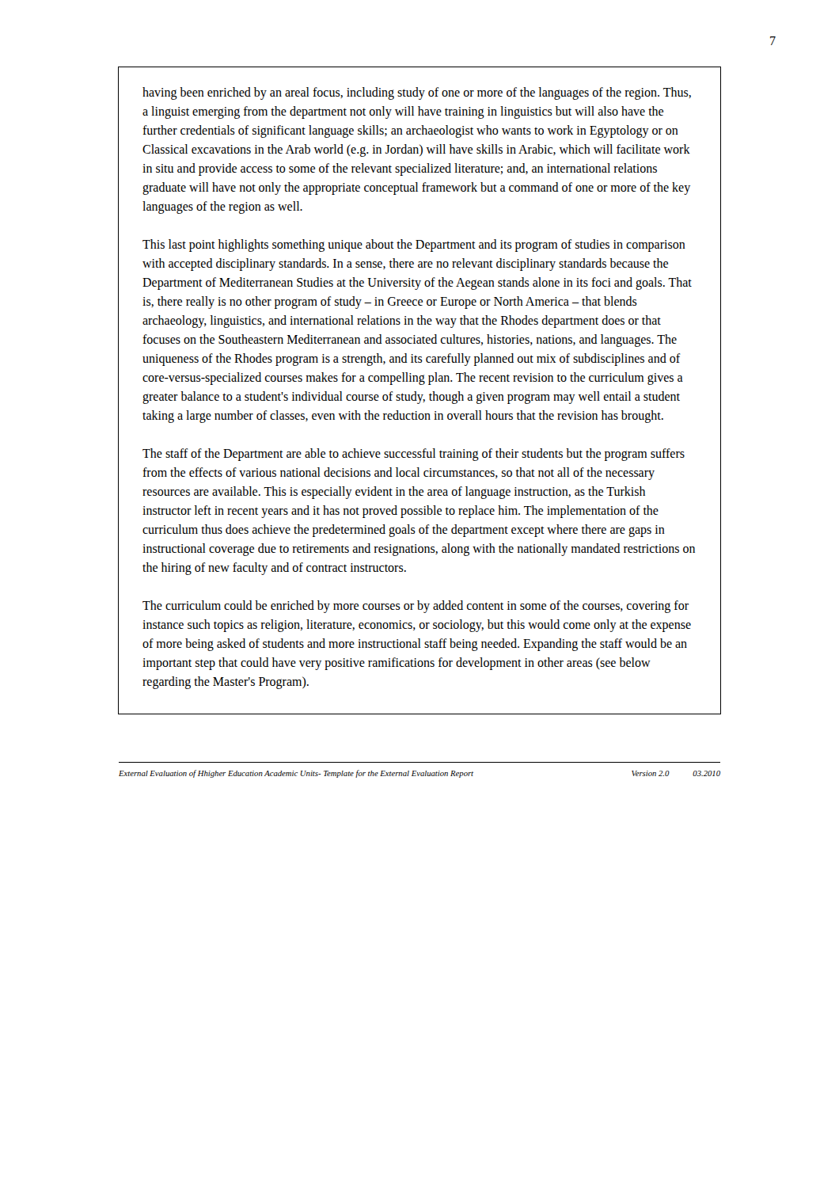7
having been enriched by an areal focus, including study of one or more of the languages of the region. Thus, a linguist emerging from the department not only will have training in linguistics but will also have the further credentials of significant language skills; an archaeologist who wants to work in Egyptology or on Classical excavations in the Arab world (e.g. in Jordan) will have skills in Arabic, which will facilitate work in situ and provide access to some of the relevant specialized literature; and, an international relations graduate will have not only the appropriate conceptual framework but a command of one or more of the key languages of the region as well.
This last point highlights something unique about the Department and its program of studies in comparison with accepted disciplinary standards. In a sense, there are no relevant disciplinary standards because the Department of Mediterranean Studies at the University of the Aegean stands alone in its foci and goals. That is, there really is no other program of study – in Greece or Europe or North America – that blends archaeology, linguistics, and international relations in the way that the Rhodes department does or that focuses on the Southeastern Mediterranean and associated cultures, histories, nations, and languages. The uniqueness of the Rhodes program is a strength, and its carefully planned out mix of subdisciplines and of core-versus-specialized courses makes for a compelling plan. The recent revision to the curriculum gives a greater balance to a student's individual course of study, though a given program may well entail a student taking a large number of classes, even with the reduction in overall hours that the revision has brought.
The staff of the Department are able to achieve successful training of their students but the program suffers from the effects of various national decisions and local circumstances, so that not all of the necessary resources are available. This is especially evident in the area of language instruction, as the Turkish instructor left in recent years and it has not proved possible to replace him. The implementation of the curriculum thus does achieve the predetermined goals of the department except where there are gaps in instructional coverage due to retirements and resignations, along with the nationally mandated restrictions on the hiring of new faculty and of contract instructors.
The curriculum could be enriched by more courses or by added content in some of the courses, covering for instance such topics as religion, literature, economics, or sociology, but this would come only at the expense of more being asked of students and more instructional staff being needed. Expanding the staff would be an important step that could have very positive ramifications for development in other areas (see below regarding the Master's Program).
External Evaluation of Hhigher Education Academic Units- Template for the External Evaluation Report
Version 2.003.2010